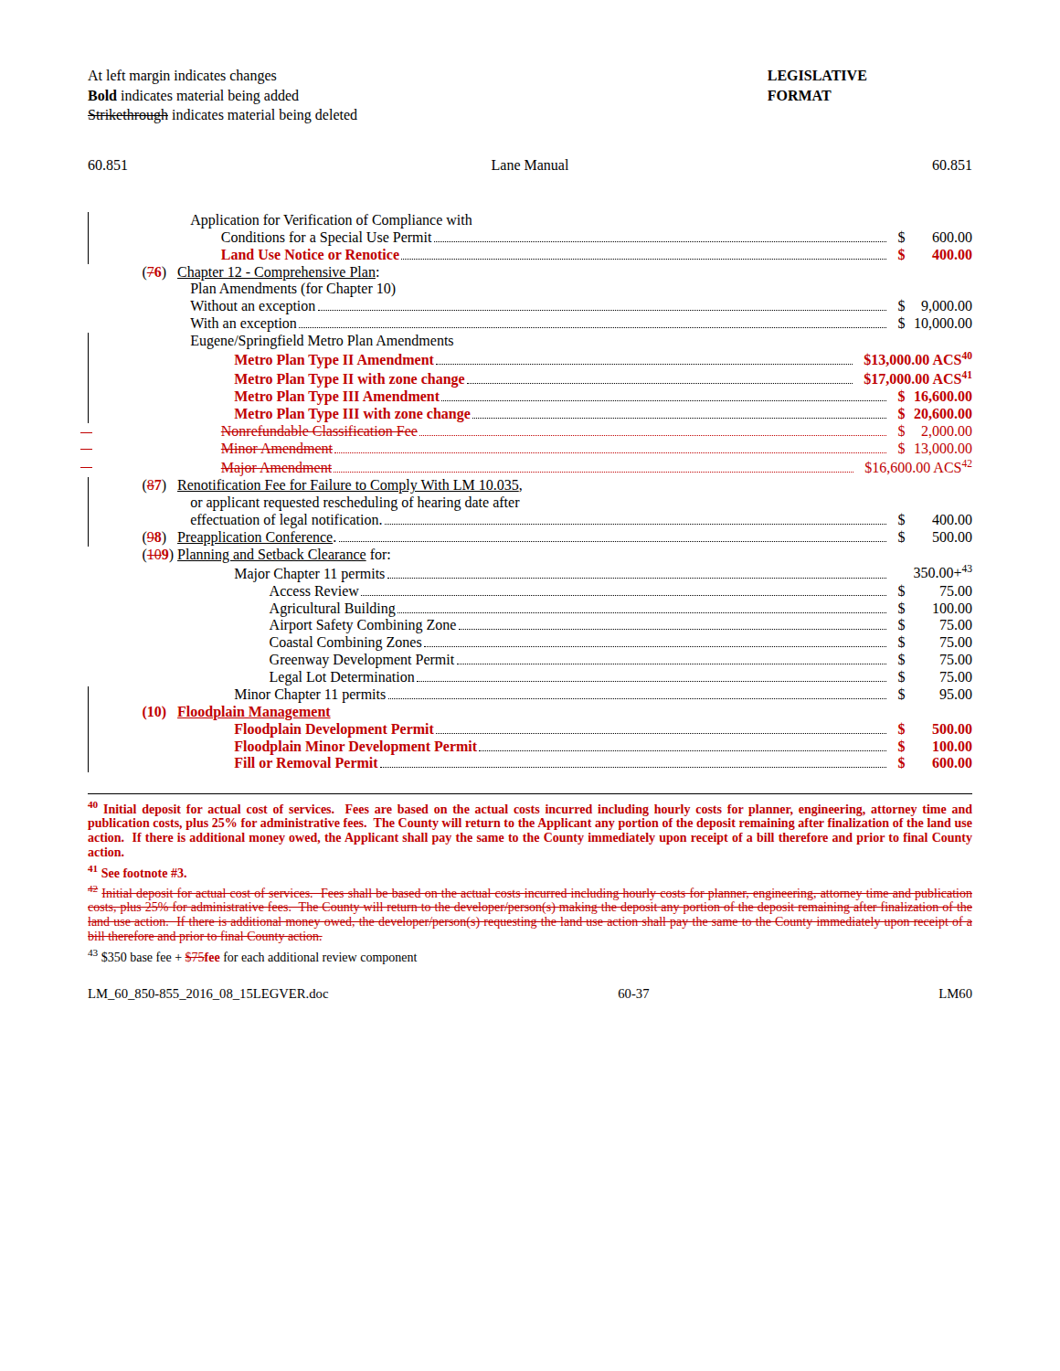At left margin indicates changes
Bold indicates material being added
Strikethrough indicates material being deleted
LEGISLATIVE
FORMAT
60.851
Lane Manual
60.851
Application for Verification of Compliance with
Conditions for a Special Use Permit $600.00
Land Use Notice or Renotice $400.00
(76) Chapter 12 - Comprehensive Plan:
Plan Amendments (for Chapter 10)
Without an exception $9,000.00
With an exception $10,000.00
Eugene/Springfield Metro Plan Amendments
Metro Plan Type II Amendment $13,000.00 ACS40
Metro Plan Type II with zone change $17,000.00 ACS41
Metro Plan Type III Amendment $16,600.00
Metro Plan Type III with zone change $20,600.00
Nonrefundable Classification Fee $2,000.00
Minor Amendment $13,000.00
Major Amendment $16,600.00 ACS42
(87) Renotification Fee for Failure to Comply With LM 10.035,
or applicant requested rescheduling of hearing date after
effectuation of legal notification. $400.00
(98) Preapplication Conference. $500.00
(109) Planning and Setback Clearance for:
Major Chapter 11 permits 350.00+43
Access Review $75.00
Agricultural Building $100.00
Airport Safety Combining Zone $75.00
Coastal Combining Zones $75.00
Greenway Development Permit $75.00
Legal Lot Determination $75.00
Minor Chapter 11 permits $95.00
(10) Floodplain Management
Floodplain Development Permit $500.00
Floodplain Minor Development Permit $100.00
Fill or Removal Permit $600.00
40 Initial deposit for actual cost of services. Fees are based on the actual costs incurred including hourly costs for planner, engineering, attorney time and publication costs, plus 25% for administrative fees. The County will return to the Applicant any portion of the deposit remaining after finalization of the land use action. If there is additional money owed, the Applicant shall pay the same to the County immediately upon receipt of a bill therefore and prior to final County action.
41 See footnote #3.
42 Initial deposit for actual cost of services. Fees shall be based on the actual costs incurred including hourly costs for planner, engineering, attorney time and publication costs, plus 25% for administrative fees. The County will return to the developer/person(s) making the deposit any portion of the deposit remaining after finalization of the land use action. If there is additional money owed, the developer/person(s) requesting the land use action shall pay the same to the County immediately upon receipt of a bill therefore and prior to final County action.
43 $350 base fee + $75 fee for each additional review component
LM_60_850-855_2016_08_15LEGVER.doc
60-37
LM60